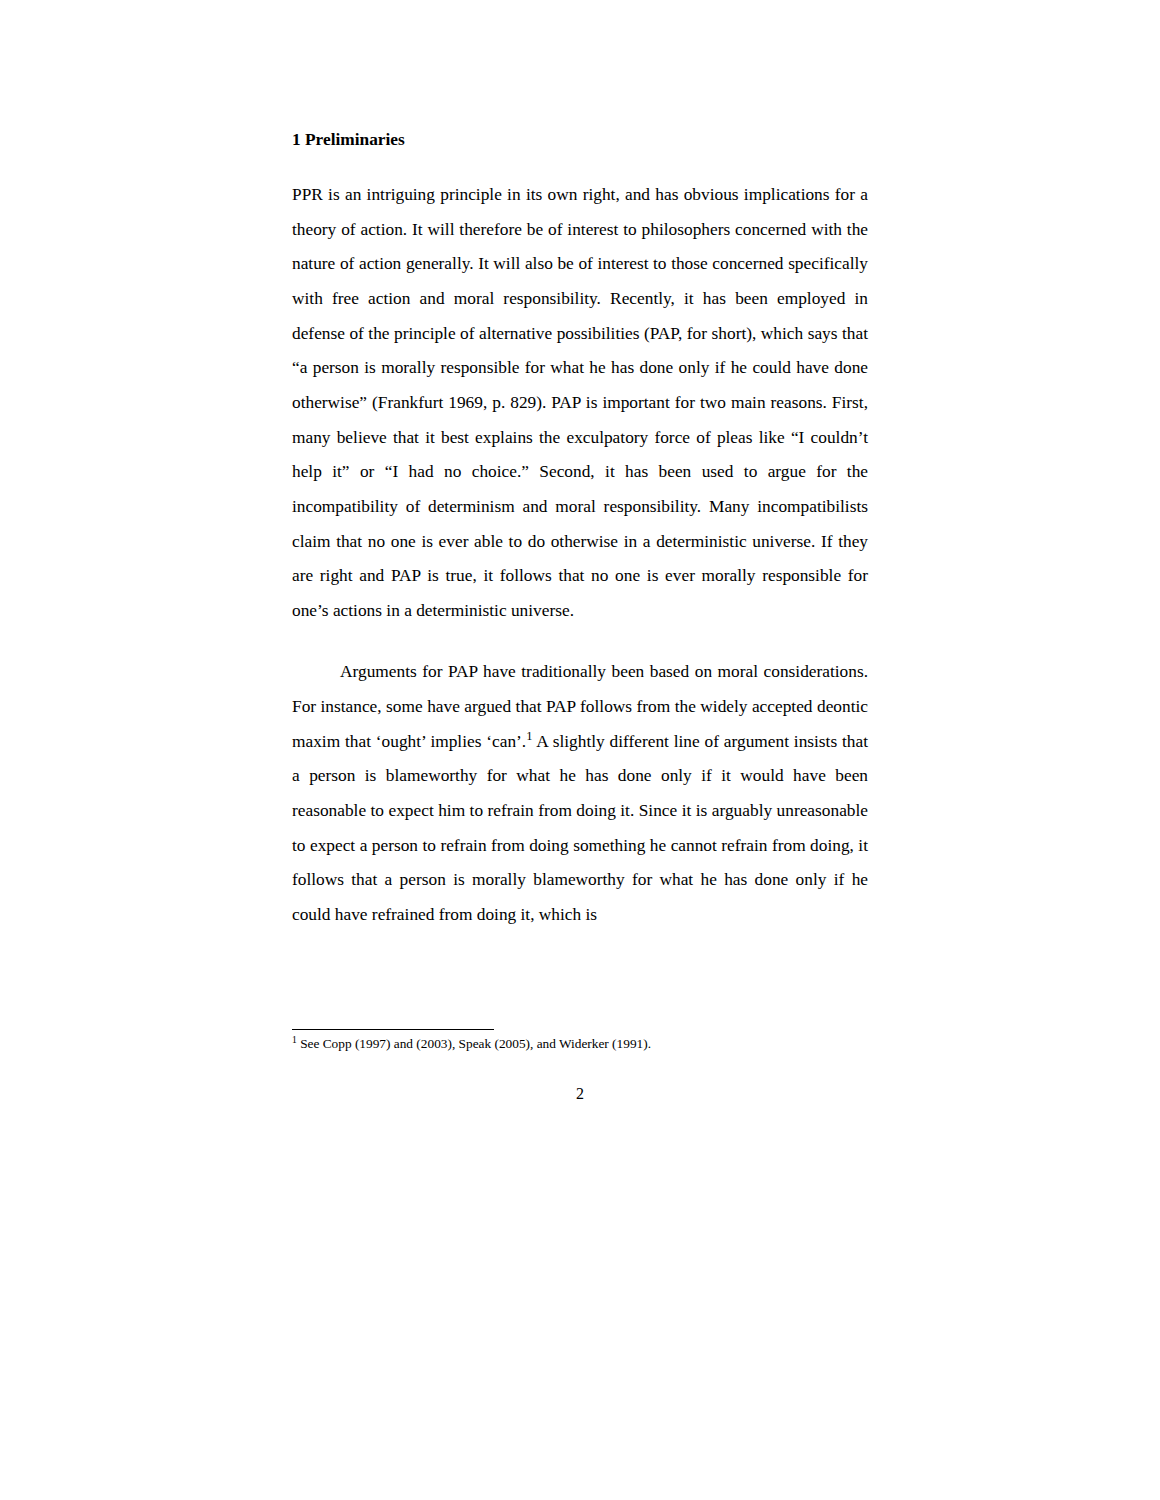1 Preliminaries
PPR is an intriguing principle in its own right, and has obvious implications for a theory of action. It will therefore be of interest to philosophers concerned with the nature of action generally. It will also be of interest to those concerned specifically with free action and moral responsibility. Recently, it has been employed in defense of the principle of alternative possibilities (PAP, for short), which says that “a person is morally responsible for what he has done only if he could have done otherwise” (Frankfurt 1969, p. 829). PAP is important for two main reasons. First, many believe that it best explains the exculpatory force of pleas like “I couldn’t help it” or “I had no choice.” Second, it has been used to argue for the incompatibility of determinism and moral responsibility. Many incompatibilists claim that no one is ever able to do otherwise in a deterministic universe. If they are right and PAP is true, it follows that no one is ever morally responsible for one’s actions in a deterministic universe.
Arguments for PAP have traditionally been based on moral considerations. For instance, some have argued that PAP follows from the widely accepted deontic maxim that ‘ought’ implies ‘can’.1 A slightly different line of argument insists that a person is blameworthy for what he has done only if it would have been reasonable to expect him to refrain from doing it. Since it is arguably unreasonable to expect a person to refrain from doing something he cannot refrain from doing, it follows that a person is morally blameworthy for what he has done only if he could have refrained from doing it, which is
1 See Copp (1997) and (2003), Speak (2005), and Widerker (1991).
2